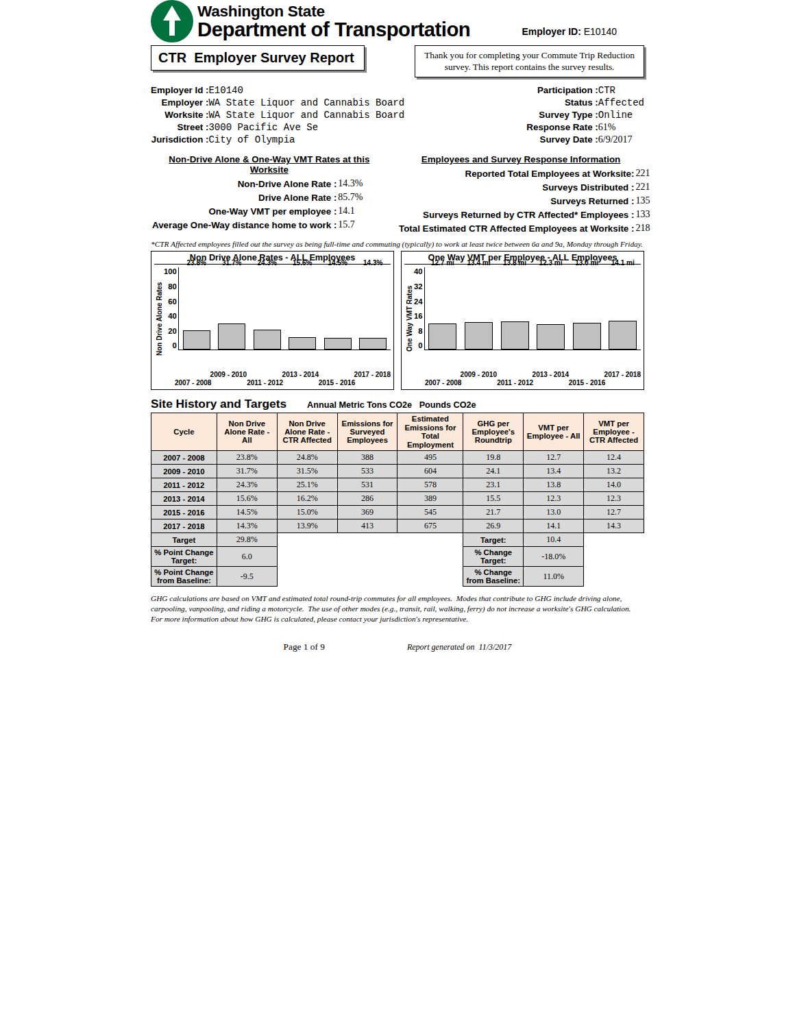Washington State
Department of Transportation
Employer ID: E10140
CTR Employer Survey Report
Thank you for completing your Commute Trip Reduction survey. This report contains the survey results.
| Employer Id : | E10140 |
| Employer : | WA State Liquor and Cannabis Board |
| Worksite : | WA State Liquor and Cannabis Board |
| Street : | 3000 Pacific Ave Se |
| Jurisdiction : | City of Olympia |
| Participation : | CTR |
| Status : | Affected |
| Survey Type : | Online |
| Response Rate : | 61% |
| Survey Date : | 6/9/2017 |
Non-Drive Alone & One-Way VMT Rates at this Worksite
| Non-Drive Alone Rate : | 14.3% |
| Drive Alone Rate : | 85.7% |
| One-Way VMT per employee : | 14.1 |
| Average One-Way distance home to work : | 15.7 |
Employees and Survey Response Information
| Reported Total Employees at Worksite: | 221 |
| Surveys Distributed : | 221 |
| Surveys Returned : | 135 |
| Surveys Returned by CTR Affected* Employees : | 133 |
| Total Estimated CTR Affected Employees at Worksite : | 218 |
*CTR Affected employees filled out the survey as being full-time and commuting (typically) to work at least twice between 6a and 9a, Monday through Friday.
Non Drive Alone Rates - ALL Employees
Non Drive Alone Rates
100
80
60
40
20
0
23.8%
31.7%
24.3%
15.6%
14.5%
14.3%
2009 - 2010 2013 - 2014 2017 - 2018
2007 - 2008 2011 - 2012 2015 - 2016
One Way VMT per Employee - ALL Employees
One Way VMT Rates
40
32
24
16
8
0
12.7 mi
13.4 mi
13.8 mi
12.3 mi
13.0 mi
14.1 mi
2009 - 2010 2013 - 2014 2017 - 2018
2007 - 2008 2011 - 2012 2015 - 2016
Site History and Targets
Annual Metric Tons CO2e Pounds CO2e
| Cycle | Non Drive Alone Rate - All | Non Drive Alone Rate - CTR Affected | Emissions for Surveyed Employees | Estimated Emissions for Total Employment | GHG per Employee's Roundtrip | VMT per Employee - All | VMT per Employee - CTR Affected |
| --- | --- | --- | --- | --- | --- | --- | --- |
| 2007 - 2008 | 23.8% | 24.8% | 388 | 495 | 19.8 | 12.7 | 12.4 |
| 2009 - 2010 | 31.7% | 31.5% | 533 | 604 | 24.1 | 13.4 | 13.2 |
| 2011 - 2012 | 24.3% | 25.1% | 531 | 578 | 23.1 | 13.8 | 14.0 |
| 2013 - 2014 | 15.6% | 16.2% | 286 | 389 | 15.5 | 12.3 | 12.3 |
| 2015 - 2016 | 14.5% | 15.0% | 369 | 545 | 21.7 | 13.0 | 12.7 |
| 2017 - 2018 | 14.3% | 13.9% | 413 | 675 | 26.9 | 14.1 | 14.3 |
| Target | 29.8% | | | | Target: | 10.4 | |
| % Point Change Target: | 6.0 | | | | % Change Target: | -18.0% | |
| % Point Change from Baseline: | -9.5 | | | | % Change from Baseline: | 11.0% | |
GHG calculations are based on VMT and estimated total round-trip commutes for all employees. Modes that contribute to GHG include driving alone, carpooling, vanpooling, and riding a motorcycle. The use of other modes (e.g., transit, rail, walking, ferry) do not increase a worksite's GHG calculation. For more information about how GHG is calculated, please contact your jurisdiction's representative.
Page 1 of 9
Report generated on 11/3/2017